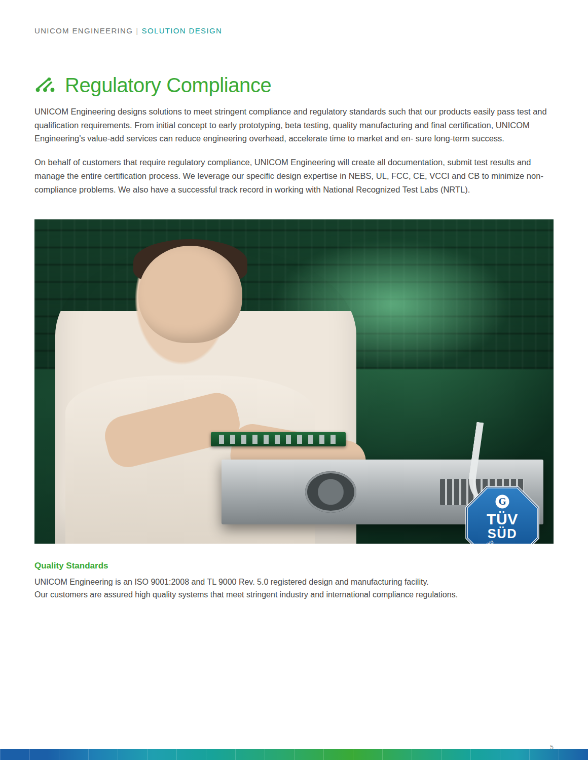UNICOM Engineering|Solution Design
Regulatory Compliance
UNICOM Engineering designs solutions to meet stringent compliance and regulatory standards such that our products easily pass test and qualification requirements. From initial concept to early prototyping, beta testing, quality manufacturing and final certification, UNICOM Engineering’s value-add services can reduce engineering overhead, accelerate time to market and en- sure long-term success.
On behalf of customers that require regulatory compliance, UNICOM Engineering will create all documentation, submit test results and manage the entire certification process. We leverage our specific design expertise in NEBS, UL, FCC, CE, VCCI and CB to minimize non-compliance problems. We also have a successful track record in working with National Recognized Test Labs (NRTL).
G TÜV SÜD ISO 9001 TL 9000
Quality Standards
UNICOM Engineering is an ISO 9001:2008 and TL 9000 Rev. 5.0 registered design and manufacturing facility.
Our customers are assured high quality systems that meet stringent industry and international compliance regulations.
5